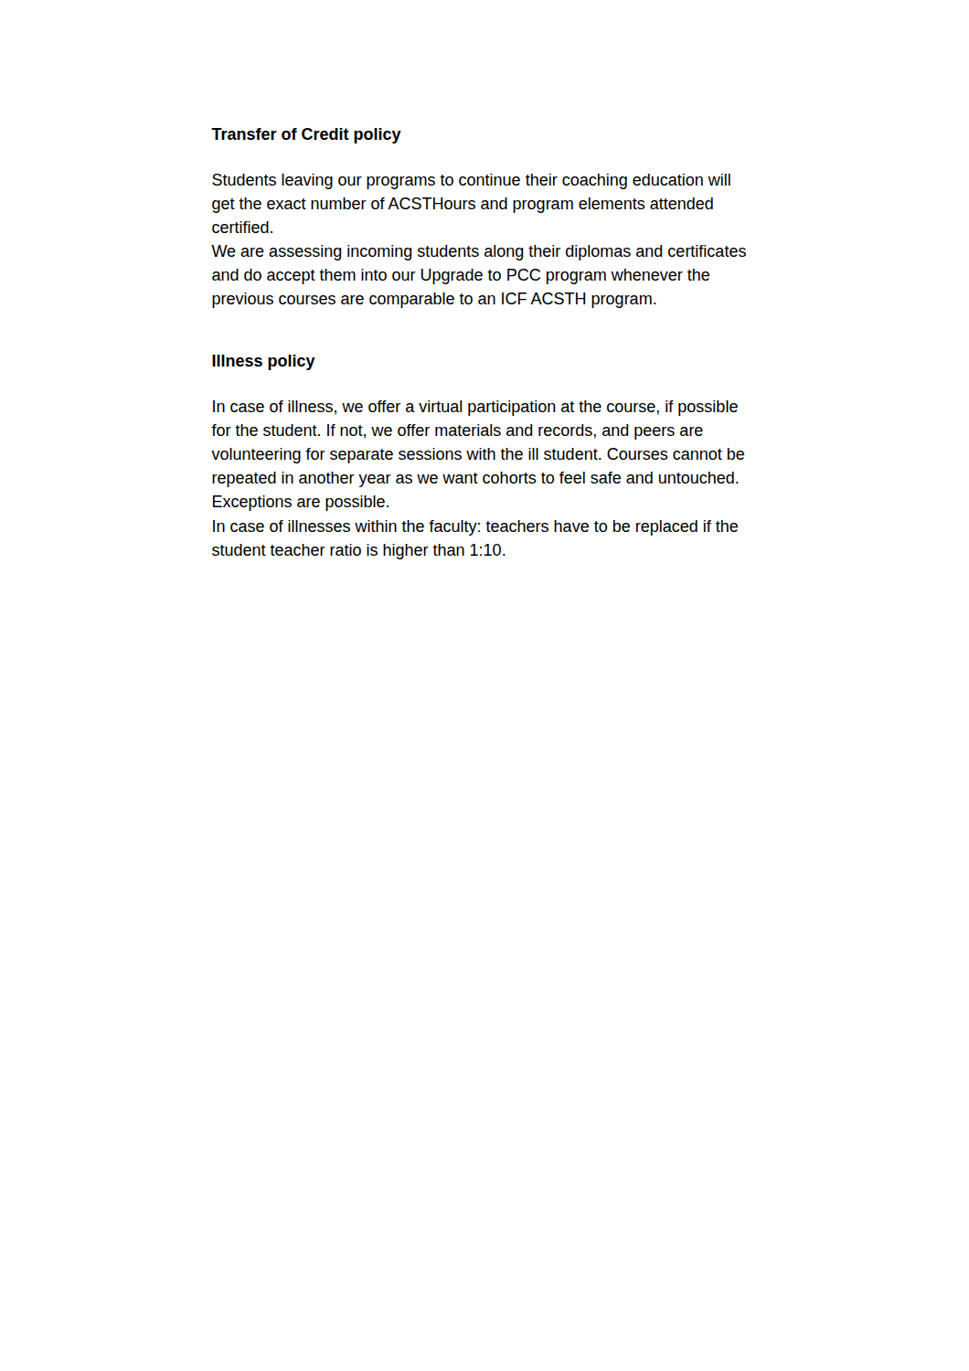Transfer of Credit policy
Students leaving our programs to continue their coaching education will get the exact number of ACSTHours and program elements attended certified.
We are assessing incoming students along their diplomas and certificates and do accept them into our Upgrade to PCC program whenever the previous courses are comparable to an ICF ACSTH program.
Illness policy
In case of illness, we offer a virtual participation at the course, if possible for the student. If not, we offer materials and records, and peers are volunteering for separate sessions with the ill student. Courses cannot be repeated in another year as we want cohorts to feel safe and untouched. Exceptions are possible.
In case of illnesses within the faculty: teachers have to be replaced if the student teacher ratio is higher than 1:10.